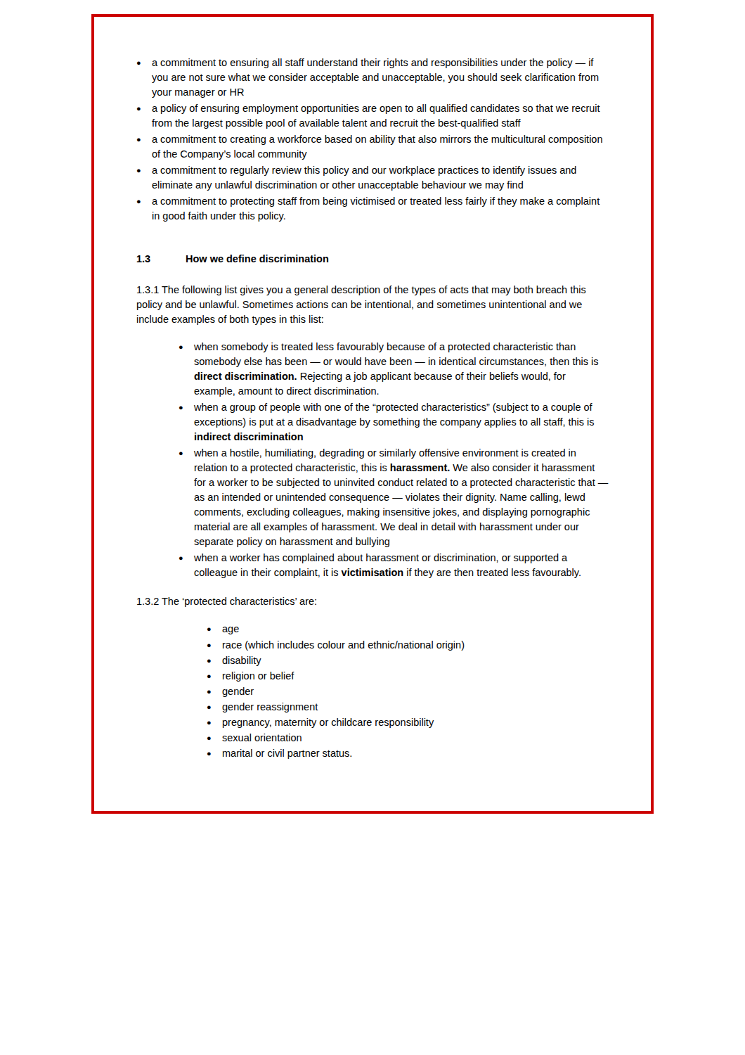a commitment to ensuring all staff understand their rights and responsibilities under the policy — if you are not sure what we consider acceptable and unacceptable, you should seek clarification from your manager or HR
a policy of ensuring employment opportunities are open to all qualified candidates so that we recruit from the largest possible pool of available talent and recruit the best-qualified staff
a commitment to creating a workforce based on ability that also mirrors the multicultural composition of the Company’s local community
a commitment to regularly review this policy and our workplace practices to identify issues and eliminate any unlawful discrimination or other unacceptable behaviour we may find
a commitment to protecting staff from being victimised or treated less fairly if they make a complaint in good faith under this policy.
1.3 How we define discrimination
1.3.1 The following list gives you a general description of the types of acts that may both breach this policy and be unlawful. Sometimes actions can be intentional, and sometimes unintentional and we include examples of both types in this list:
when somebody is treated less favourably because of a protected characteristic than somebody else has been — or would have been — in identical circumstances, then this is direct discrimination. Rejecting a job applicant because of their beliefs would, for example, amount to direct discrimination.
when a group of people with one of the “protected characteristics” (subject to a couple of exceptions) is put at a disadvantage by something the company applies to all staff, this is indirect discrimination
when a hostile, humiliating, degrading or similarly offensive environment is created in relation to a protected characteristic, this is harassment. We also consider it harassment for a worker to be subjected to uninvited conduct related to a protected characteristic that — as an intended or unintended consequence — violates their dignity. Name calling, lewd comments, excluding colleagues, making insensitive jokes, and displaying pornographic material are all examples of harassment. We deal in detail with harassment under our separate policy on harassment and bullying
when a worker has complained about harassment or discrimination, or supported a colleague in their complaint, it is victimisation if they are then treated less favourably.
1.3.2 The ‘protected characteristics’ are:
age
race (which includes colour and ethnic/national origin)
disability
religion or belief
gender
gender reassignment
pregnancy, maternity or childcare responsibility
sexual orientation
marital or civil partner status.